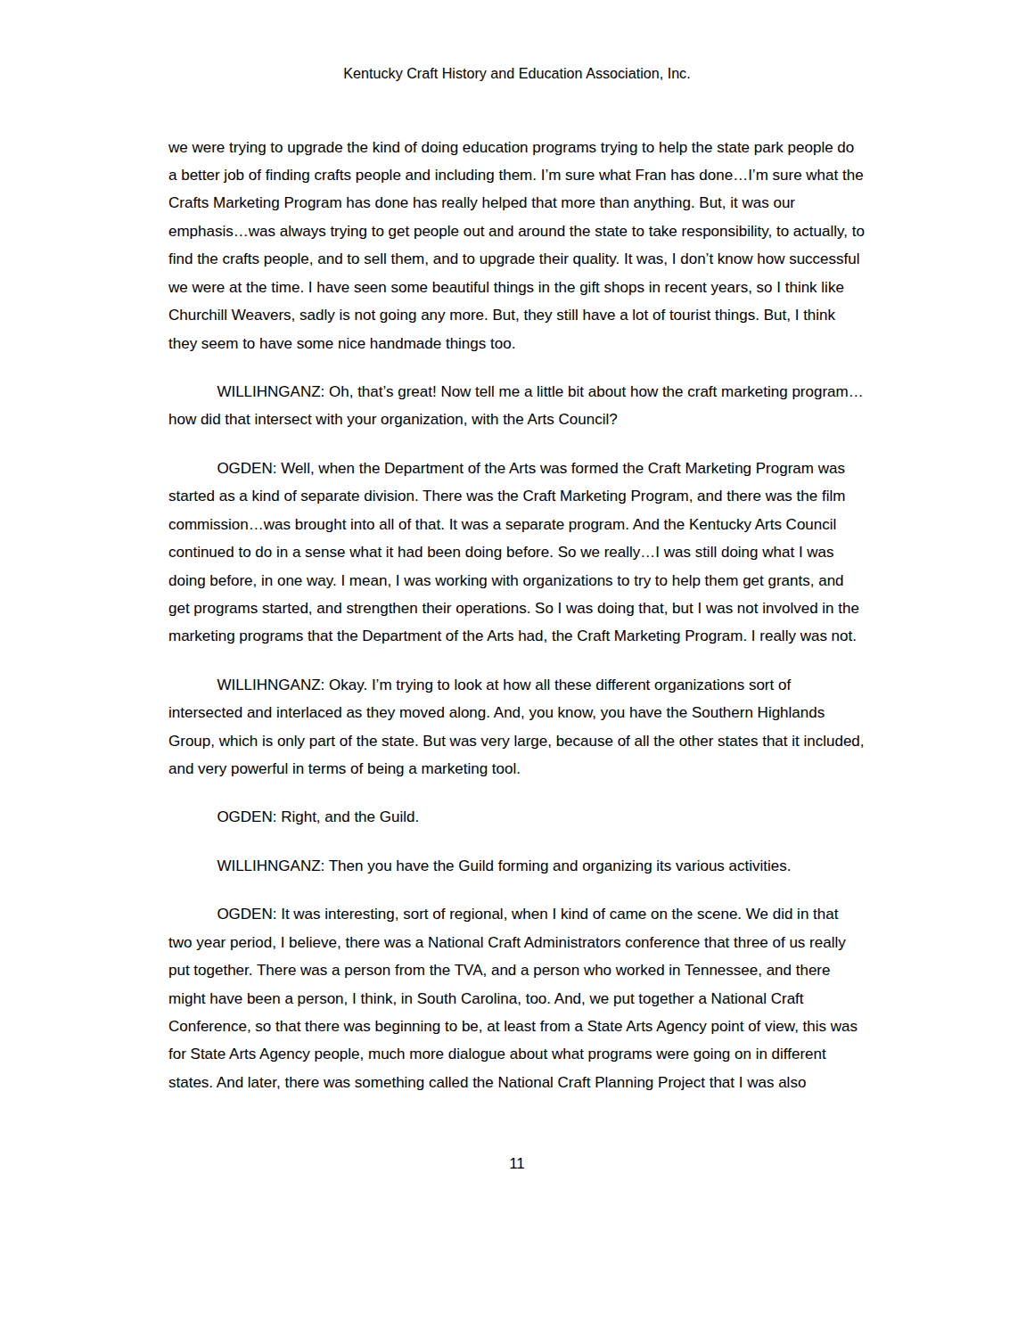Kentucky Craft History and Education Association, Inc.
we were trying to upgrade the kind of doing education programs trying to help the state park people do a better job of finding crafts people and including them. I’m sure what Fran has done…I’m sure what the Crafts Marketing Program has done has really helped that more than anything. But, it was our emphasis…was always trying to get people out and around the state to take responsibility, to actually, to find the crafts people, and to sell them, and to upgrade their quality. It was, I don’t know how successful we were at the time. I have seen some beautiful things in the gift shops in recent years, so I think like Churchill Weavers, sadly is not going any more. But, they still have a lot of tourist things. But, I think they seem to have some nice handmade things too.
WILLIHNGANZ: Oh, that’s great! Now tell me a little bit about how the craft marketing program…how did that intersect with your organization, with the Arts Council?
OGDEN: Well, when the Department of the Arts was formed the Craft Marketing Program was started as a kind of separate division. There was the Craft Marketing Program, and there was the film commission…was brought into all of that. It was a separate program. And the Kentucky Arts Council continued to do in a sense what it had been doing before. So we really…I was still doing what I was doing before, in one way. I mean, I was working with organizations to try to help them get grants, and get programs started, and strengthen their operations. So I was doing that, but I was not involved in the marketing programs that the Department of the Arts had, the Craft Marketing Program. I really was not.
WILLIHNGANZ: Okay. I’m trying to look at how all these different organizations sort of intersected and interlaced as they moved along. And, you know, you have the Southern Highlands Group, which is only part of the state. But was very large, because of all the other states that it included, and very powerful in terms of being a marketing tool.
OGDEN: Right, and the Guild.
WILLIHNGANZ: Then you have the Guild forming and organizing its various activities.
OGDEN: It was interesting, sort of regional, when I kind of came on the scene. We did in that two year period, I believe, there was a National Craft Administrators conference that three of us really put together. There was a person from the TVA, and a person who worked in Tennessee, and there might have been a person, I think, in South Carolina, too. And, we put together a National Craft Conference, so that there was beginning to be, at least from a State Arts Agency point of view, this was for State Arts Agency people, much more dialogue about what programs were going on in different states. And later, there was something called the National Craft Planning Project that I was also
11